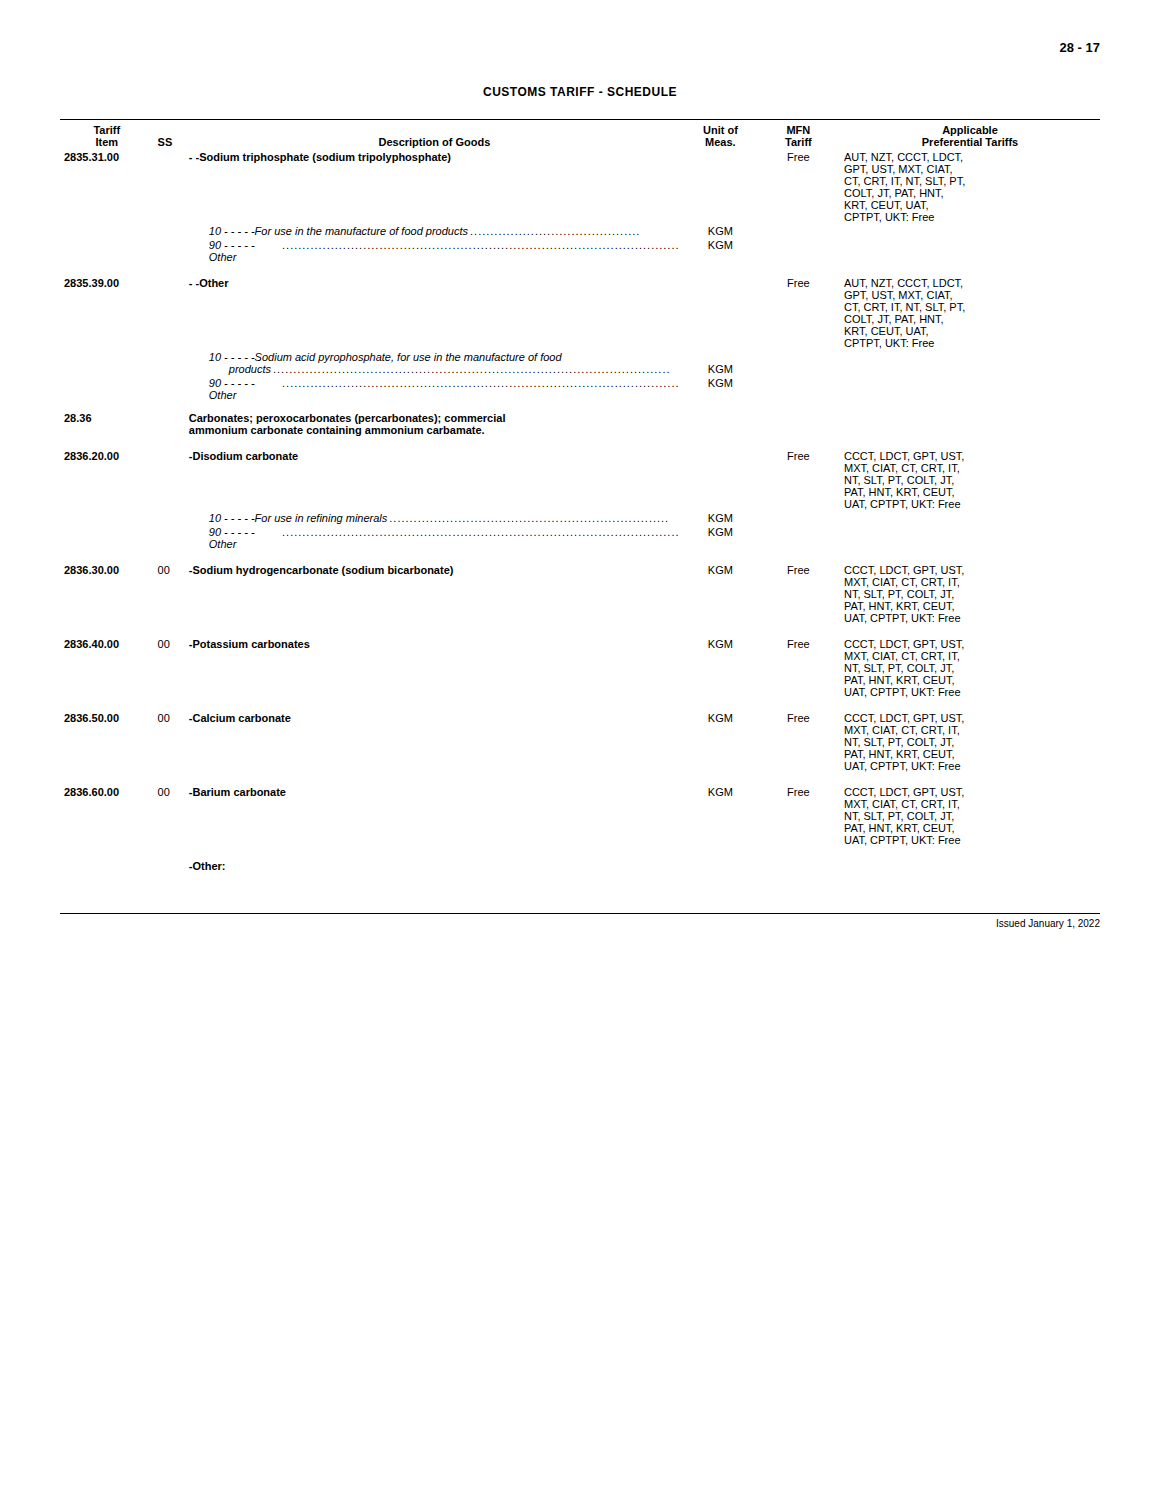28 - 17
CUSTOMS TARIFF - SCHEDULE
| Tariff Item | SS | Description of Goods | Unit of Meas. | MFN Tariff | Applicable Preferential Tariffs |
| --- | --- | --- | --- | --- | --- |
| 2835.31.00 | | - -Sodium triphosphate (sodium tripolyphosphate) | | Free | AUT, NZT, CCCT, LDCT, GPT, UST, MXT, CIAT, CT, CRT, IT, NT, SLT, PT, COLT, JT, PAT, HNT, KRT, CEUT, UAT, CPTPT, UKT: Free |
| | | 10 - - - - -For use in the manufacture of food products .......................................... | KGM | | |
| | | 90 - - - - -Other ..................................................................................................... | KGM | | |
| 2835.39.00 | | - -Other | | Free | AUT, NZT, CCCT, LDCT, GPT, UST, MXT, CIAT, CT, CRT, IT, NT, SLT, PT, COLT, JT, PAT, HNT, KRT, CEUT, UAT, CPTPT, UKT: Free |
| | | 10 - - - - -Sodium acid pyrophosphate, for use in the manufacture of food products .................................................................................................. | KGM | | |
| | | 90 - - - - -Other ..................................................................................................... | KGM | | |
| 28.36 | | Carbonates; peroxocarbonates (percarbonates); commercial ammonium carbonate containing ammonium carbamate. | | | |
| 2836.20.00 | | -Disodium carbonate | | Free | CCCT, LDCT, GPT, UST, MXT, CIAT, CT, CRT, IT, NT, SLT, PT, COLT, JT, PAT, HNT, KRT, CEUT, UAT, CPTPT, UKT: Free |
| | | 10 - - - - -For use in refining minerals ..................................................................... | KGM | | |
| | | 90 - - - - -Other ..................................................................................................... | KGM | | |
| 2836.30.00 | 00 | -Sodium hydrogencarbonate (sodium bicarbonate) | KGM | Free | CCCT, LDCT, GPT, UST, MXT, CIAT, CT, CRT, IT, NT, SLT, PT, COLT, JT, PAT, HNT, KRT, CEUT, UAT, CPTPT, UKT: Free |
| 2836.40.00 | 00 | -Potassium carbonates | KGM | Free | CCCT, LDCT, GPT, UST, MXT, CIAT, CT, CRT, IT, NT, SLT, PT, COLT, JT, PAT, HNT, KRT, CEUT, UAT, CPTPT, UKT: Free |
| 2836.50.00 | 00 | -Calcium carbonate | KGM | Free | CCCT, LDCT, GPT, UST, MXT, CIAT, CT, CRT, IT, NT, SLT, PT, COLT, JT, PAT, HNT, KRT, CEUT, UAT, CPTPT, UKT: Free |
| 2836.60.00 | 00 | -Barium carbonate | KGM | Free | CCCT, LDCT, GPT, UST, MXT, CIAT, CT, CRT, IT, NT, SLT, PT, COLT, JT, PAT, HNT, KRT, CEUT, UAT, CPTPT, UKT: Free |
| | | -Other: | | | |
Issued January 1, 2022